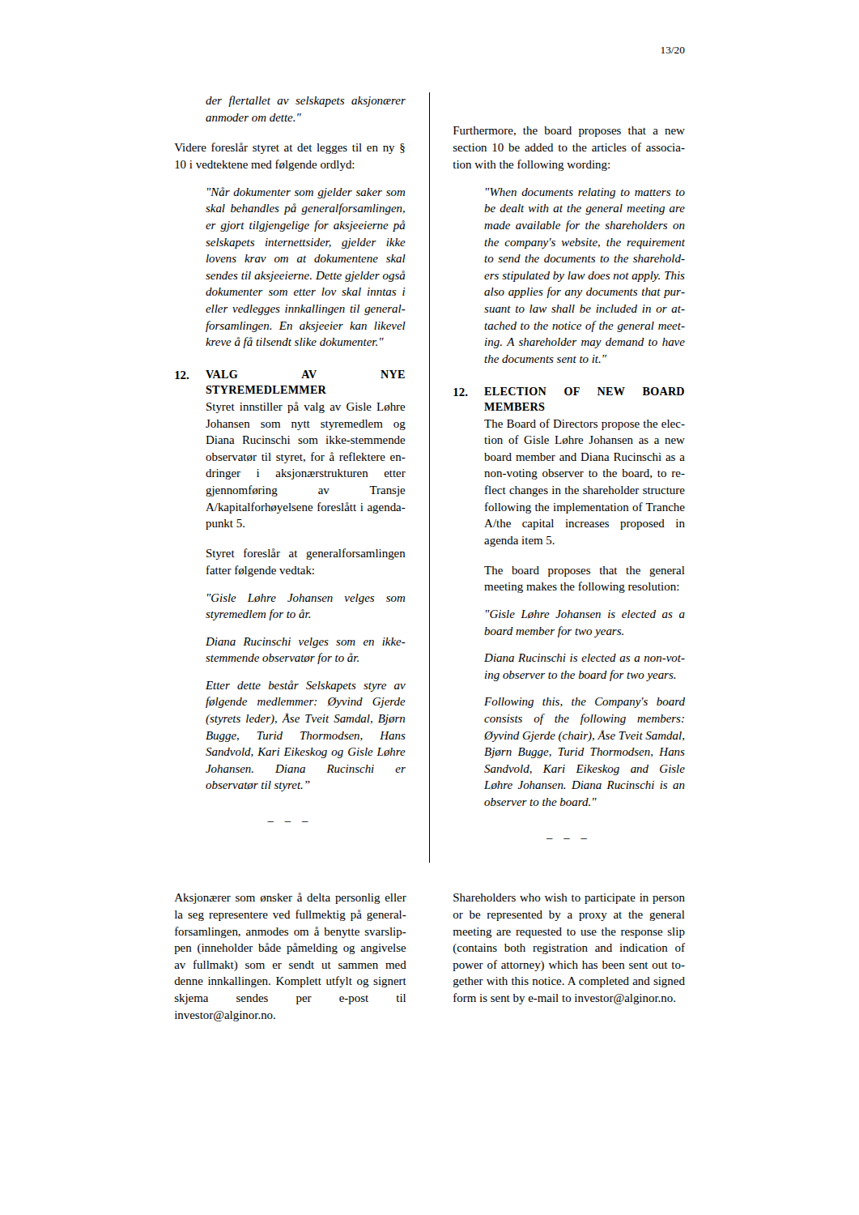13/20
der flertallet av selskapets aksjonærer anmoder om dette."
Videre foreslår styret at det legges til en ny § 10 i vedtektene med følgende ordlyd:
"Når dokumenter som gjelder saker som skal behandles på generalforsamlingen, er gjort tilgjengelige for aksjeeierne på selskapets internettsider, gjelder ikke lovens krav om at dokumentene skal sendes til aksjeeierne. Dette gjelder også dokumenter som etter lov skal inntas i eller vedlegges innkallingen til generalforsamlingen. En aksjeeier kan likevel kreve å få tilsendt slike dokumenter."
12.
VALG AV NYE STYREMEDLEMMER
Styret innstiller på valg av Gisle Løhre Johansen som nytt styremedlem og Diana Rucinschi som ikke-stemmende observatør til styret, for å reflektere endringer i aksjonærstrukturen etter gjennomføring av Transje A/kapitalforhøyelsene foreslått i agendapunkt 5.
Styret foreslår at generalforsamlingen fatter følgende vedtak:
"Gisle Løhre Johansen velges som styremedlem for to år.
Diana Rucinschi velges som en ikke-stemmende observatør for to år.
Etter dette består Selskapets styre av følgende medlemmer: Øyvind Gjerde (styrets leder), Åse Tveit Samdal, Bjørn Bugge, Turid Thormodsen, Hans Sandvold, Kari Eikeskog og Gisle Løhre Johansen. Diana Rucinschi er observatør til styret.”
– – –
Furthermore, the board proposes that a new section 10 be added to the articles of association with the following wording:
"When documents relating to matters to be dealt with at the general meeting are made available for the shareholders on the company's website, the requirement to send the documents to the shareholders stipulated by law does not apply. This also applies for any documents that pursuant to law shall be included in or attached to the notice of the general meeting. A shareholder may demand to have the documents sent to it."
12.
ELECTION OF NEW BOARD MEMBERS
The Board of Directors propose the election of Gisle Løhre Johansen as a new board member and Diana Rucinschi as a non-voting observer to the board, to reflect changes in the shareholder structure following the implementation of Tranche A/the capital increases proposed in agenda item 5.
The board proposes that the general meeting makes the following resolution:
"Gisle Løhre Johansen is elected as a board member for two years.
Diana Rucinschi is elected as a non-voting observer to the board for two years.
Following this, the Company's board consists of the following members: Øyvind Gjerde (chair), Åse Tveit Samdal, Bjørn Bugge, Turid Thormodsen, Hans Sandvold, Kari Eikeskog and Gisle Løhre Johansen. Diana Rucinschi is an observer to the board."
– – –
Aksjonærer som ønsker å delta personlig eller la seg representere ved fullmektig på generalforsamlingen, anmodes om å benytte svarslippen (inneholder både påmelding og angivelse av fullmakt) som er sendt ut sammen med denne innkallingen. Komplett utfylt og signert skjema sendes per e-post til investor@alginor.no.
Shareholders who wish to participate in person or be represented by a proxy at the general meeting are requested to use the response slip (contains both registration and indication of power of attorney) which has been sent out together with this notice. A completed and signed form is sent by e-mail to investor@alginor.no.